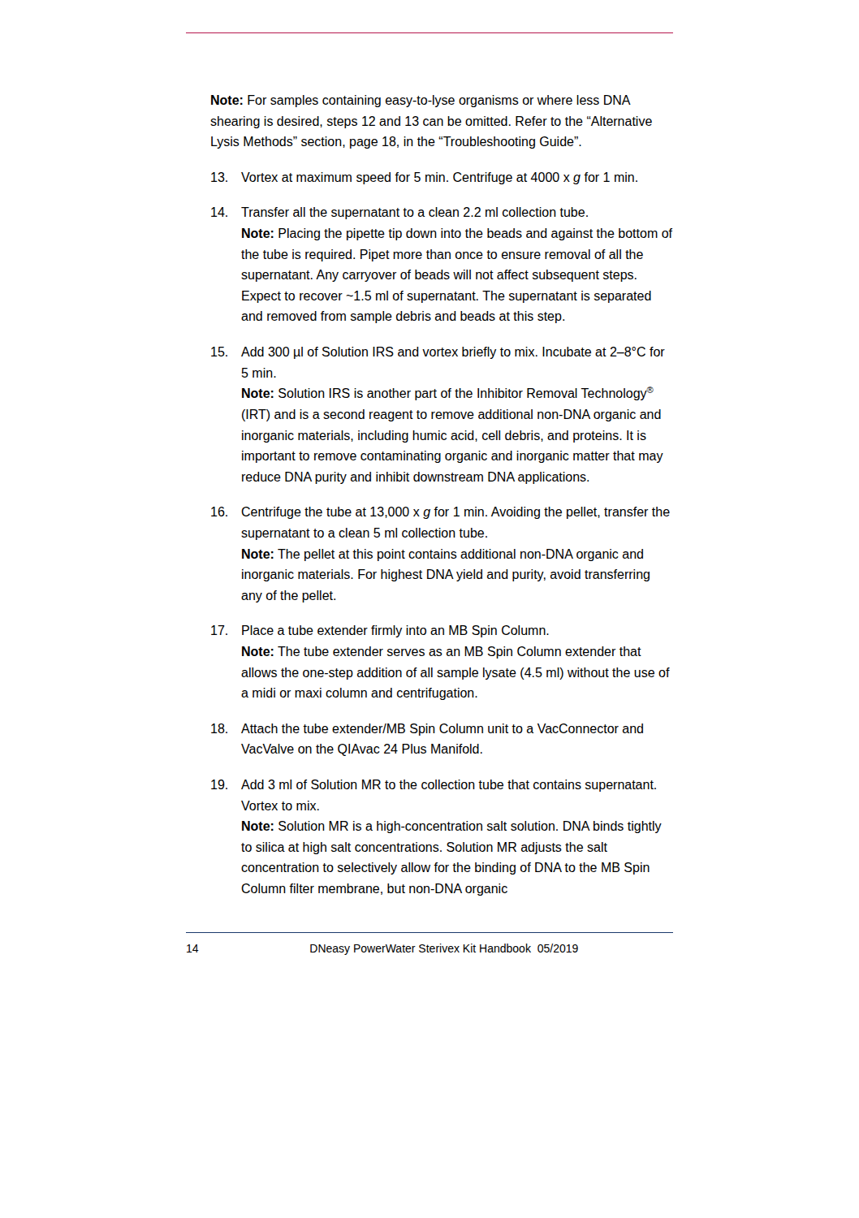Note: For samples containing easy-to-lyse organisms or where less DNA shearing is desired, steps 12 and 13 can be omitted. Refer to the “Alternative Lysis Methods” section, page 18, in the “Troubleshooting Guide”.
Vortex at maximum speed for 5 min. Centrifuge at 4000 x g for 1 min.
Transfer all the supernatant to a clean 2.2 ml collection tube.
Note: Placing the pipette tip down into the beads and against the bottom of the tube is required. Pipet more than once to ensure removal of all the supernatant. Any carryover of beads will not affect subsequent steps. Expect to recover ~1.5 ml of supernatant. The supernatant is separated and removed from sample debris and beads at this step.
Add 300 µl of Solution IRS and vortex briefly to mix. Incubate at 2–8°C for 5 min.
Note: Solution IRS is another part of the Inhibitor Removal Technology® (IRT) and is a second reagent to remove additional non-DNA organic and inorganic materials, including humic acid, cell debris, and proteins. It is important to remove contaminating organic and inorganic matter that may reduce DNA purity and inhibit downstream DNA applications.
Centrifuge the tube at 13,000 x g for 1 min. Avoiding the pellet, transfer the supernatant to a clean 5 ml collection tube.
Note: The pellet at this point contains additional non-DNA organic and inorganic materials. For highest DNA yield and purity, avoid transferring any of the pellet.
Place a tube extender firmly into an MB Spin Column.
Note: The tube extender serves as an MB Spin Column extender that allows the one-step addition of all sample lysate (4.5 ml) without the use of a midi or maxi column and centrifugation.
Attach the tube extender/MB Spin Column unit to a VacConnector and VacValve on the QIAvac 24 Plus Manifold.
Add 3 ml of Solution MR to the collection tube that contains supernatant. Vortex to mix.
Note: Solution MR is a high-concentration salt solution. DNA binds tightly to silica at high salt concentrations. Solution MR adjusts the salt concentration to selectively allow for the binding of DNA to the MB Spin Column filter membrane, but non-DNA organic
14 DNeasy PowerWater Sterivex Kit Handbook 05/2019